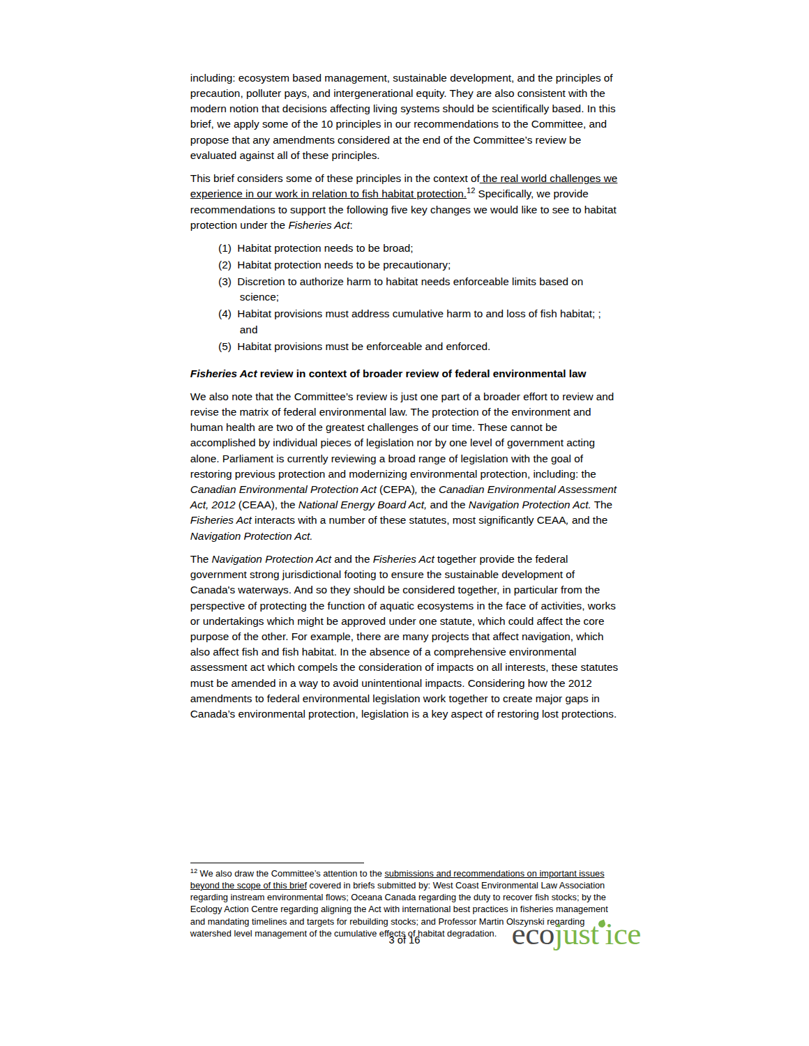including: ecosystem based management, sustainable development, and the principles of precaution, polluter pays, and intergenerational equity. They are also consistent with the modern notion that decisions affecting living systems should be scientifically based. In this brief, we apply some of the 10 principles in our recommendations to the Committee, and propose that any amendments considered at the end of the Committee’s review be evaluated against all of these principles.
This brief considers some of these principles in the context of the real world challenges we experience in our work in relation to fish habitat protection.12 Specifically, we provide recommendations to support the following five key changes we would like to see to habitat protection under the Fisheries Act:
(1) Habitat protection needs to be broad;
(2) Habitat protection needs to be precautionary;
(3) Discretion to authorize harm to habitat needs enforceable limits based on science;
(4) Habitat provisions must address cumulative harm to and loss of fish habitat; ; and
(5) Habitat provisions must be enforceable and enforced.
Fisheries Act review in context of broader review of federal environmental law
We also note that the Committee’s review is just one part of a broader effort to review and revise the matrix of federal environmental law. The protection of the environment and human health are two of the greatest challenges of our time. These cannot be accomplished by individual pieces of legislation nor by one level of government acting alone. Parliament is currently reviewing a broad range of legislation with the goal of restoring previous protection and modernizing environmental protection, including: the Canadian Environmental Protection Act (CEPA), the Canadian Environmental Assessment Act, 2012 (CEAA), the National Energy Board Act, and the Navigation Protection Act. The Fisheries Act interacts with a number of these statutes, most significantly CEAA, and the Navigation Protection Act.
The Navigation Protection Act and the Fisheries Act together provide the federal government strong jurisdictional footing to ensure the sustainable development of Canada's waterways. And so they should be considered together, in particular from the perspective of protecting the function of aquatic ecosystems in the face of activities, works or undertakings which might be approved under one statute, which could affect the core purpose of the other. For example, there are many projects that affect navigation, which also affect fish and fish habitat. In the absence of a comprehensive environmental assessment act which compels the consideration of impacts on all interests, these statutes must be amended in a way to avoid unintentional impacts. Considering how the 2012 amendments to federal environmental legislation work together to create major gaps in Canada’s environmental protection, legislation is a key aspect of restoring lost protections.
12 We also draw the Committee’s attention to the submissions and recommendations on important issues beyond the scope of this brief covered in briefs submitted by: West Coast Environmental Law Association regarding instream environmental flows; Oceana Canada regarding the duty to recover fish stocks; by the Ecology Action Centre regarding aligning the Act with international best practices in fisheries management and mandating timelines and targets for rebuilding stocks; and Professor Martin Olszynski regarding watershed level management of the cumulative effects of habitat degradation.
3 of 16
eco just ice